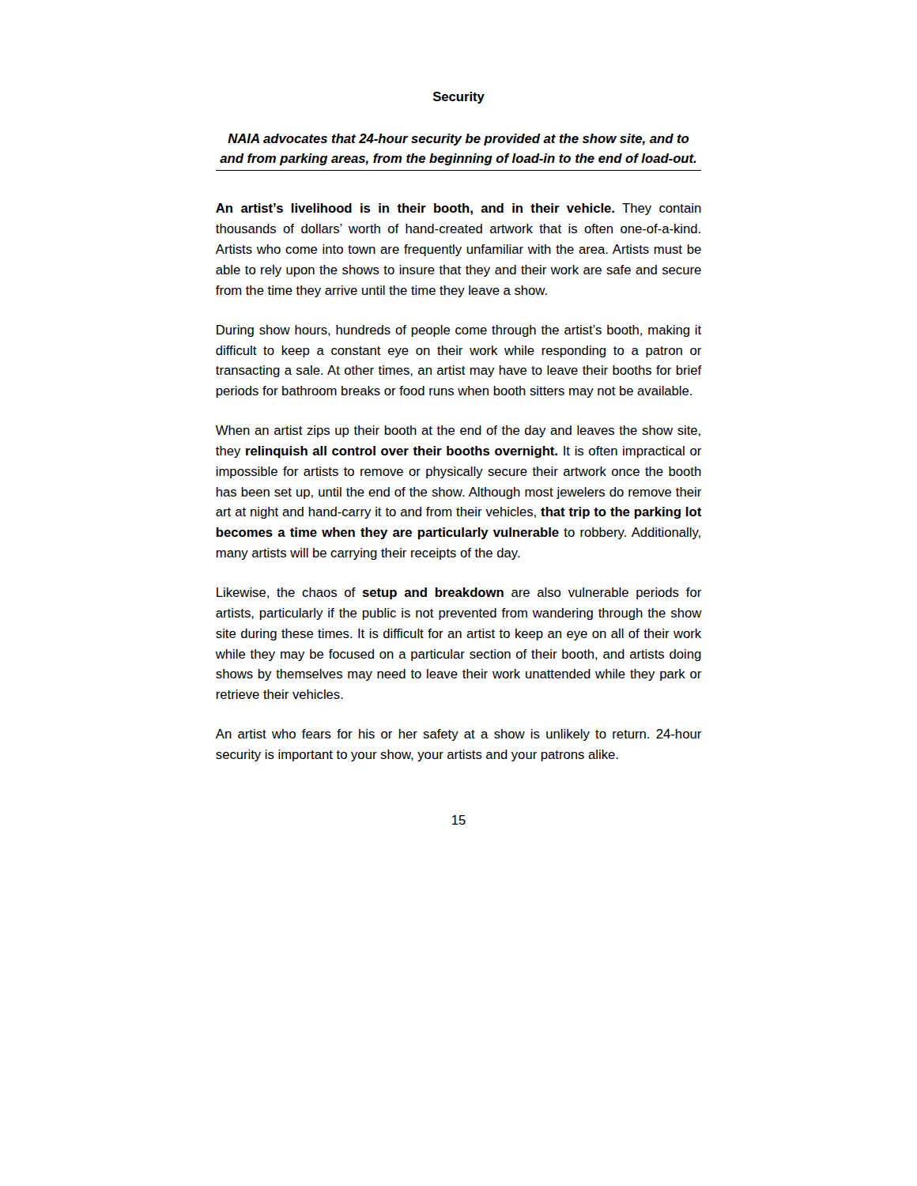Security
NAIA advocates that 24-hour security be provided at the show site, and to and from parking areas, from the beginning of load-in to the end of load-out.
An artist’s livelihood is in their booth, and in their vehicle. They contain thousands of dollars’ worth of hand-created artwork that is often one-of-a-kind. Artists who come into town are frequently unfamiliar with the area. Artists must be able to rely upon the shows to insure that they and their work are safe and secure from the time they arrive until the time they leave a show.
During show hours, hundreds of people come through the artist’s booth, making it difficult to keep a constant eye on their work while responding to a patron or transacting a sale. At other times, an artist may have to leave their booths for brief periods for bathroom breaks or food runs when booth sitters may not be available.
When an artist zips up their booth at the end of the day and leaves the show site, they relinquish all control over their booths overnight. It is often impractical or impossible for artists to remove or physically secure their artwork once the booth has been set up, until the end of the show. Although most jewelers do remove their art at night and hand-carry it to and from their vehicles, that trip to the parking lot becomes a time when they are particularly vulnerable to robbery. Additionally, many artists will be carrying their receipts of the day.
Likewise, the chaos of setup and breakdown are also vulnerable periods for artists, particularly if the public is not prevented from wandering through the show site during these times. It is difficult for an artist to keep an eye on all of their work while they may be focused on a particular section of their booth, and artists doing shows by themselves may need to leave their work unattended while they park or retrieve their vehicles.
An artist who fears for his or her safety at a show is unlikely to return. 24-hour security is important to your show, your artists and your patrons alike.
15